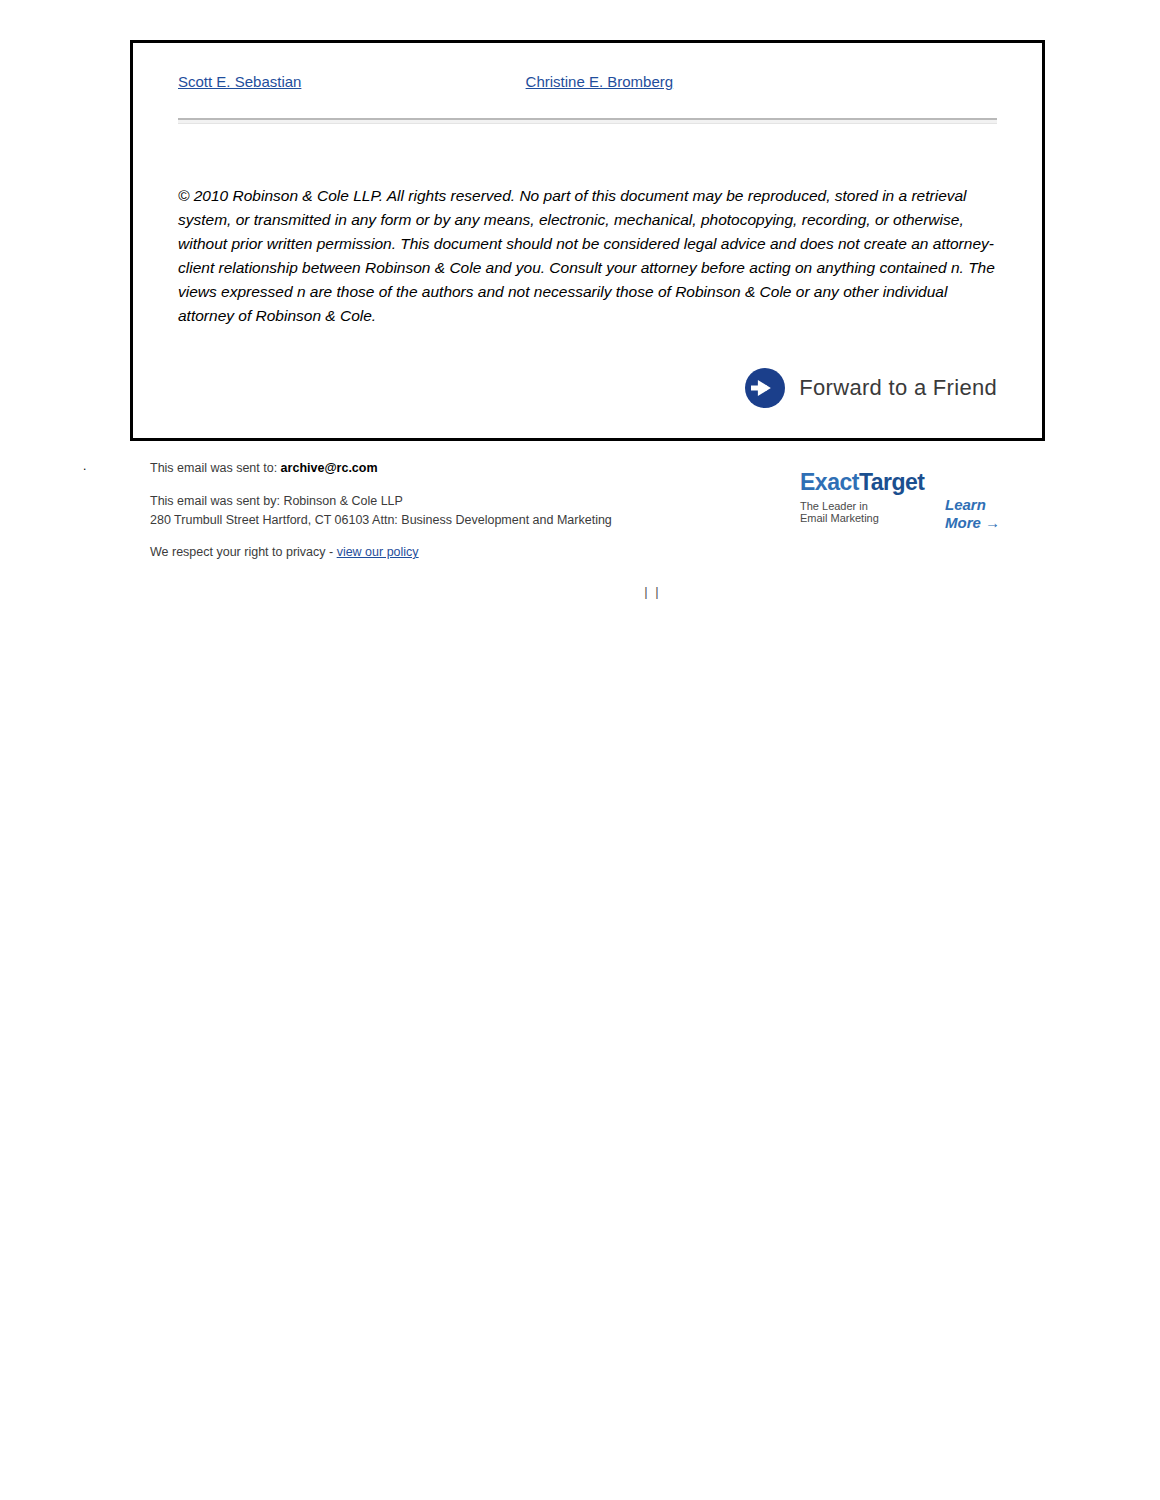Scott E. Sebastian Christine E. Bromberg
© 2010 Robinson & Cole LLP. All rights reserved. No part of this document may be reproduced, stored in a retrieval system, or transmitted in any form or by any means, electronic, mechanical, photocopying, recording, or otherwise, without prior written permission. This document should not be considered legal advice and does not create an attorney-client relationship between Robinson & Cole and you. Consult your attorney before acting on anything contained n. The views expressed n are those of the authors and not necessarily those of Robinson & Cole or any other individual attorney of Robinson & Cole.
Forward to a Friend
.
ExactTarget
The Leader in
Email Marketing
Learn
More →
This email was sent to: archive@rc.com
This email was sent by: Robinson & Cole LLP
280 Trumbull Street Hartford, CT 06103 Attn: Business Development and Marketing
We respect your right to privacy - view our policy
| |